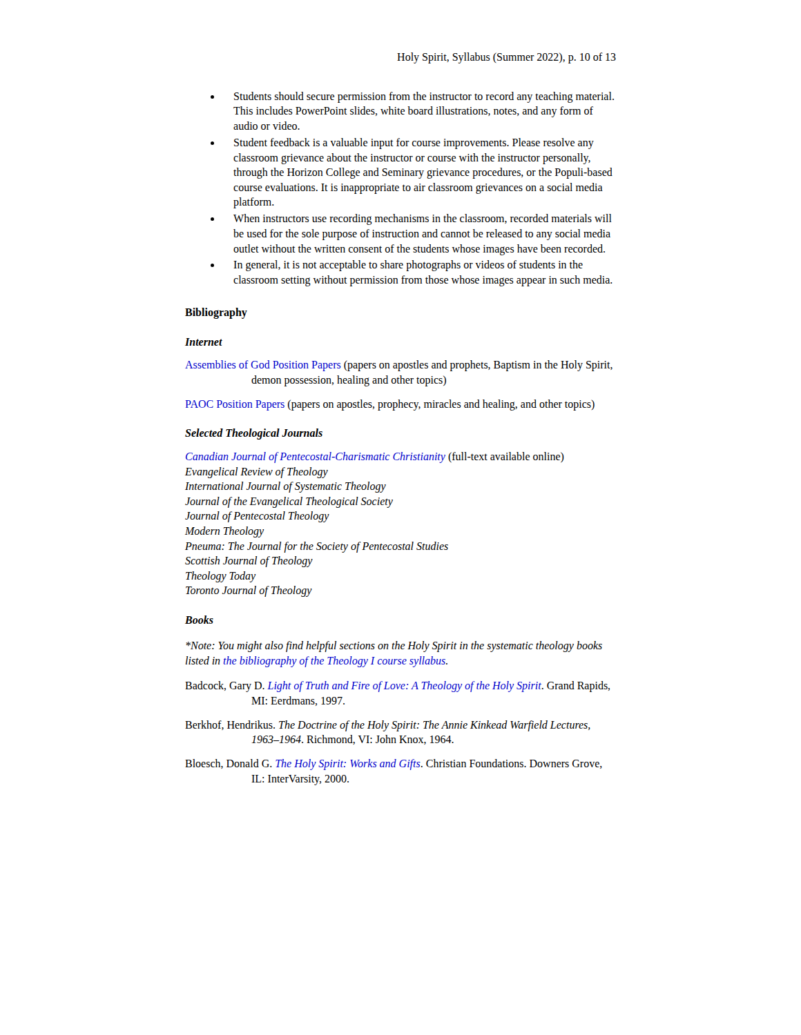Holy Spirit, Syllabus (Summer 2022), p. 10 of 13
Students should secure permission from the instructor to record any teaching material. This includes PowerPoint slides, white board illustrations, notes, and any form of audio or video.
Student feedback is a valuable input for course improvements. Please resolve any classroom grievance about the instructor or course with the instructor personally, through the Horizon College and Seminary grievance procedures, or the Populi-based course evaluations. It is inappropriate to air classroom grievances on a social media platform.
When instructors use recording mechanisms in the classroom, recorded materials will be used for the sole purpose of instruction and cannot be released to any social media outlet without the written consent of the students whose images have been recorded.
In general, it is not acceptable to share photographs or videos of students in the classroom setting without permission from those whose images appear in such media.
Bibliography
Internet
Assemblies of God Position Papers (papers on apostles and prophets, Baptism in the Holy Spirit, demon possession, healing and other topics)
PAOC Position Papers (papers on apostles, prophecy, miracles and healing, and other topics)
Selected Theological Journals
Canadian Journal of Pentecostal-Charismatic Christianity (full-text available online)
Evangelical Review of Theology
International Journal of Systematic Theology
Journal of the Evangelical Theological Society
Journal of Pentecostal Theology
Modern Theology
Pneuma: The Journal for the Society of Pentecostal Studies
Scottish Journal of Theology
Theology Today
Toronto Journal of Theology
Books
*Note: You might also find helpful sections on the Holy Spirit in the systematic theology books listed in the bibliography of the Theology I course syllabus.
Badcock, Gary D. Light of Truth and Fire of Love: A Theology of the Holy Spirit. Grand Rapids, MI: Eerdmans, 1997.
Berkhof, Hendrikus. The Doctrine of the Holy Spirit: The Annie Kinkead Warfield Lectures, 1963–1964. Richmond, VI: John Knox, 1964.
Bloesch, Donald G. The Holy Spirit: Works and Gifts. Christian Foundations. Downers Grove, IL: InterVarsity, 2000.